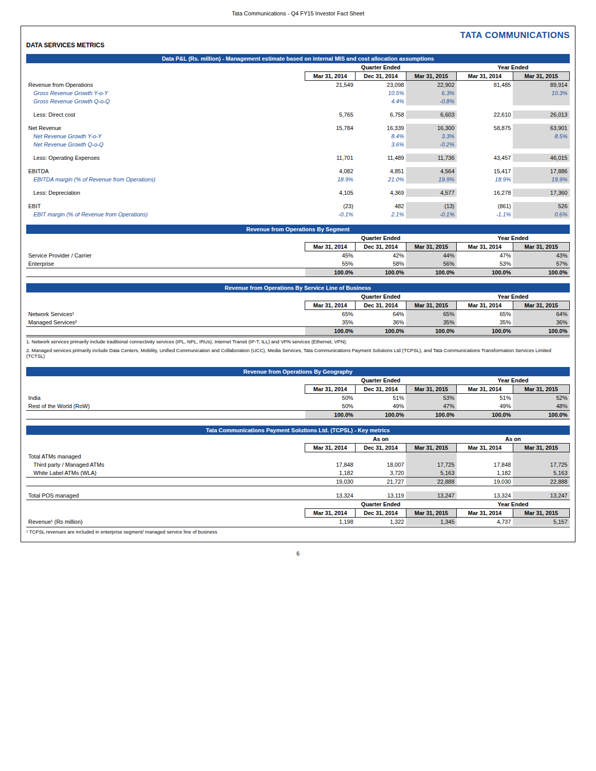Tata Communications - Q4 FY15 Investor Fact Sheet
TATA COMMUNICATIONS
DATA SERVICES METRICS
| Data P&L (Rs. million) - Management estimate based on internal MIS and cost allocation assumptions |
| | Quarter Ended | Year Ended |
| | Mar 31, 2014 | Dec 31, 2014 | Mar 31, 2015 | Mar 31, 2014 | Mar 31, 2015 |
| Revenue from Operations | 21,549 | 23,098 | 22,902 | 81,485 | 89,914 |
| Gross Revenue Growth Y-o-Y | | 10.5% | 6.3% | | 10.3% |
| Gross Revenue Growth Q-o-Q | | 4.4% | -0.8% | | |
| Less: Direct cost | 5,765 | 6,758 | 6,603 | 22,610 | 26,013 |
| Net Revenue | 15,784 | 16,339 | 16,300 | 58,875 | 63,901 |
| Net Revenue Growth Y-o-Y | | 8.4% | 3.3% | | 8.5% |
| Net Revenue Growth Q-o-Q | | 3.6% | -0.2% | | |
| Less: Operating Expenses | 11,701 | 11,489 | 11,736 | 43,457 | 46,015 |
| EBITDA | 4,082 | 4,851 | 4,564 | 15,417 | 17,886 |
| EBITDA margin (% of Revenue from Operations) | 18.9% | 21.0% | 19.9% | 18.9% | 19.9% |
| Less: Depreciation | 4,105 | 4,369 | 4,577 | 16,278 | 17,360 |
| EBIT | (23) | 482 | (13) | (861) | 526 |
| EBIT margin (% of Revenue from Operations) | -0.1% | 2.1% | -0.1% | -1.1% | 0.6% |
| Revenue from Operations By Segment |
| | Quarter Ended | Year Ended |
| | Mar 31, 2014 | Dec 31, 2014 | Mar 31, 2015 | Mar 31, 2014 | Mar 31, 2015 |
| Service Provider / Carrier | 45% | 42% | 44% | 47% | 43% |
| Enterprise | 55% | 58% | 56% | 53% | 57% |
| | 100.0% | 100.0% | 100.0% | 100.0% | 100.0% |
| Revenue from Operations By Service Line of Business |
| | Quarter Ended | Year Ended |
| | Mar 31, 2014 | Dec 31, 2014 | Mar 31, 2015 | Mar 31, 2014 | Mar 31, 2015 |
| Network Services¹ | 65% | 64% | 65% | 65% | 64% |
| Managed Services² | 35% | 36% | 35% | 35% | 36% |
| | 100.0% | 100.0% | 100.0% | 100.0% | 100.0% |
1. Network services primarily include traditional connectivity services (IPL, NPL, IRUs), Internet Transit (IP-T, ILL) and VPN services (Ethernet, VPN).
2. Managed services primarily include Data Centers, Mobility, Unified Communication and Collaboration (UCC), Media Services, Tata Communications Payment Solutions Ltd (TCPSL), and Tata Communications Transformation Services Limited (TCTSL)
| Revenue from Operations By Geography |
| | Quarter Ended | Year Ended |
| | Mar 31, 2014 | Dec 31, 2014 | Mar 31, 2015 | Mar 31, 2014 | Mar 31, 2015 |
| India | 50% | 51% | 53% | 51% | 52% |
| Rest of the World (RoW) | 50% | 49% | 47% | 49% | 48% |
| | 100.0% | 100.0% | 100.0% | 100.0% | 100.0% |
| Tata Communications Payment Solutions Ltd. (TCPSL) - Key metrics |
| | As on | As on |
| | Mar 31, 2014 | Dec 31, 2014 | Mar 31, 2015 | Mar 31, 2014 | Mar 31, 2015 |
| Total ATMs managed | | | | | |
| Third party / Managed ATMs | 17,848 | 18,007 | 17,725 | 17,848 | 17,725 |
| White Label ATMs (WLA) | 1,182 | 3,720 | 5,163 | 1,182 | 5,163 |
| | 19,030 | 21,727 | 22,888 | 19,030 | 22,888 |
| Total POS managed | 13,324 | 13,119 | 13,247 | 13,324 | 13,247 |
| | Quarter Ended | Year Ended |
| | Mar 31, 2014 | Dec 31, 2014 | Mar 31, 2015 | Mar 31, 2014 | Mar 31, 2015 |
| Revenue¹ (Rs million) | 1,198 | 1,322 | 1,345 | 4,737 | 5,157 |
¹ TCPSL revenues are included in enterprise segment/ managed service line of business
6